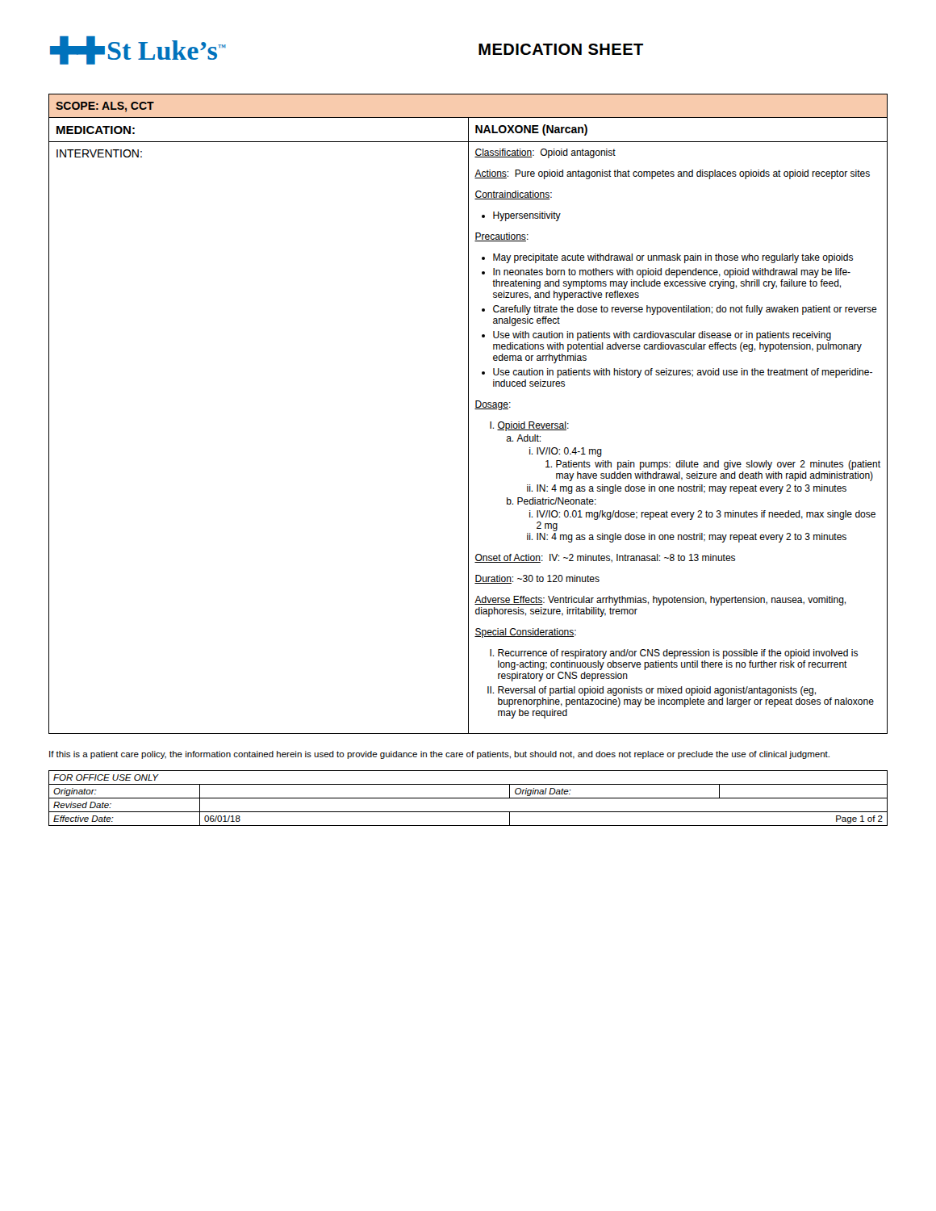✚✚St Luke’s™
MEDICATION SHEET
| SCOPE: ALS, CCT |
| MEDICATION: | NALOXONE (Narcan) |
| INTERVENTION: | Classification : Opioid antagonist Actions : Pure opioid antagonist that competes and displaces opioids at opioid receptor sites Contraindications : Hypersensitivity Precautions : May precipitate acute withdrawal or unmask pain in those who regularly take opioids In neonates born to mothers with opioid dependence, opioid withdrawal may be life-threatening and symptoms may include excessive crying, shrill cry, failure to feed, seizures, and hyperactive reflexes Carefully titrate the dose to reverse hypoventilation; do not fully awaken patient or reverse analgesic effect Use with caution in patients with cardiovascular disease or in patients receiving medications with potential adverse cardiovascular effects (eg, hypotension, pulmonary edema or arrhythmias Use caution in patients with history of seizures; avoid use in the treatment of meperidine-induced seizures Dosage : Opioid Reversal : Adult: IV/IO: 0.4-1 mg Patients with pain pumps: dilute and give slowly over 2 minutes (patient may have sudden withdrawal, seizure and death with rapid administration) IN: 4 mg as a single dose in one nostril; may repeat every 2 to 3 minutes Pediatric/Neonate: IV/IO: 0.01 mg/kg/dose; repeat every 2 to 3 minutes if needed, max single dose 2 mg IN: 4 mg as a single dose in one nostril; may repeat every 2 to 3 minutes Onset of Action : IV: ~2 minutes, Intranasal: ~8 to 13 minutes Duration : ~30 to 120 minutes Adverse Effects : Ventricular arrhythmias, hypotension, hypertension, nausea, vomiting, diaphoresis, seizure, irritability, tremor Special Considerations : Recurrence of respiratory and/or CNS depression is possible if the opioid involved is long-acting; continuously observe patients until there is no further risk of recurrent respiratory or CNS depression Reversal of partial opioid agonists or mixed opioid agonist/antagonists (eg, buprenorphine, pentazocine) may be incomplete and larger or repeat doses of naloxone may be required |
If this is a patient care policy, the information contained herein is used to provide guidance in the care of patients, but should not, and does not replace or preclude the use of clinical judgment.
| FOR OFFICE USE ONLY |
| Originator: | | Original Date: | |
| Revised Date: | |
| Effective Date: | 06/01/18 | Page 1 of 2 |